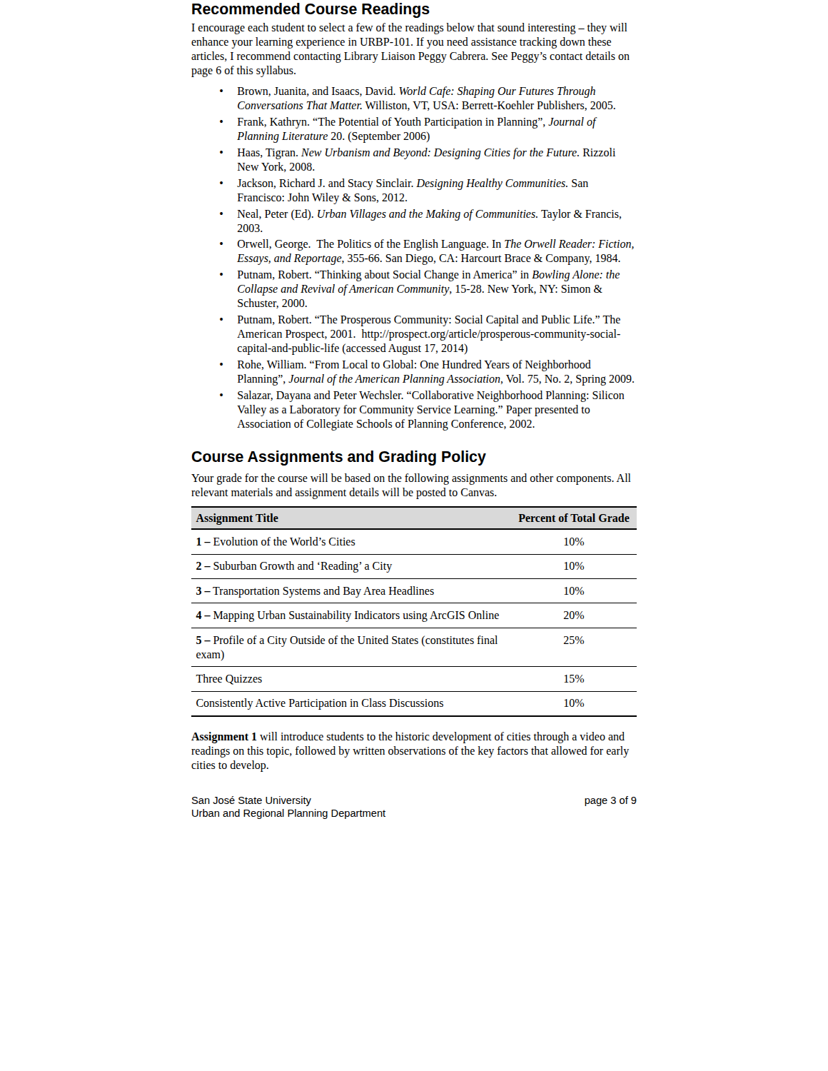Recommended Course Readings
I encourage each student to select a few of the readings below that sound interesting – they will enhance your learning experience in URBP-101. If you need assistance tracking down these articles, I recommend contacting Library Liaison Peggy Cabrera. See Peggy’s contact details on page 6 of this syllabus.
Brown, Juanita, and Isaacs, David. World Cafe: Shaping Our Futures Through Conversations That Matter. Williston, VT, USA: Berrett-Koehler Publishers, 2005.
Frank, Kathryn. “The Potential of Youth Participation in Planning”, Journal of Planning Literature 20. (September 2006)
Haas, Tigran. New Urbanism and Beyond: Designing Cities for the Future. Rizzoli New York, 2008.
Jackson, Richard J. and Stacy Sinclair. Designing Healthy Communities. San Francisco: John Wiley & Sons, 2012.
Neal, Peter (Ed). Urban Villages and the Making of Communities. Taylor & Francis, 2003.
Orwell, George. The Politics of the English Language. In The Orwell Reader: Fiction, Essays, and Reportage, 355-66. San Diego, CA: Harcourt Brace & Company, 1984.
Putnam, Robert. “Thinking about Social Change in America” in Bowling Alone: the Collapse and Revival of American Community, 15-28. New York, NY: Simon & Schuster, 2000.
Putnam, Robert. “The Prosperous Community: Social Capital and Public Life.” The American Prospect, 2001. http://prospect.org/article/prosperous-community-social-capital-and-public-life (accessed August 17, 2014)
Rohe, William. “From Local to Global: One Hundred Years of Neighborhood Planning”, Journal of the American Planning Association, Vol. 75, No. 2, Spring 2009.
Salazar, Dayana and Peter Wechsler. “Collaborative Neighborhood Planning: Silicon Valley as a Laboratory for Community Service Learning.” Paper presented to Association of Collegiate Schools of Planning Conference, 2002.
Course Assignments and Grading Policy
Your grade for the course will be based on the following assignments and other components. All relevant materials and assignment details will be posted to Canvas.
| Assignment Title | Percent of Total Grade |
| --- | --- |
| 1 – Evolution of the World’s Cities | 10% |
| 2 – Suburban Growth and ‘Reading’ a City | 10% |
| 3 – Transportation Systems and Bay Area Headlines | 10% |
| 4 – Mapping Urban Sustainability Indicators using ArcGIS Online | 20% |
| 5 – Profile of a City Outside of the United States (constitutes final exam) | 25% |
| Three Quizzes | 15% |
| Consistently Active Participation in Class Discussions | 10% |
Assignment 1 will introduce students to the historic development of cities through a video and readings on this topic, followed by written observations of the key factors that allowed for early cities to develop.
page 3 of 9 San José State University
Urban and Regional Planning Department